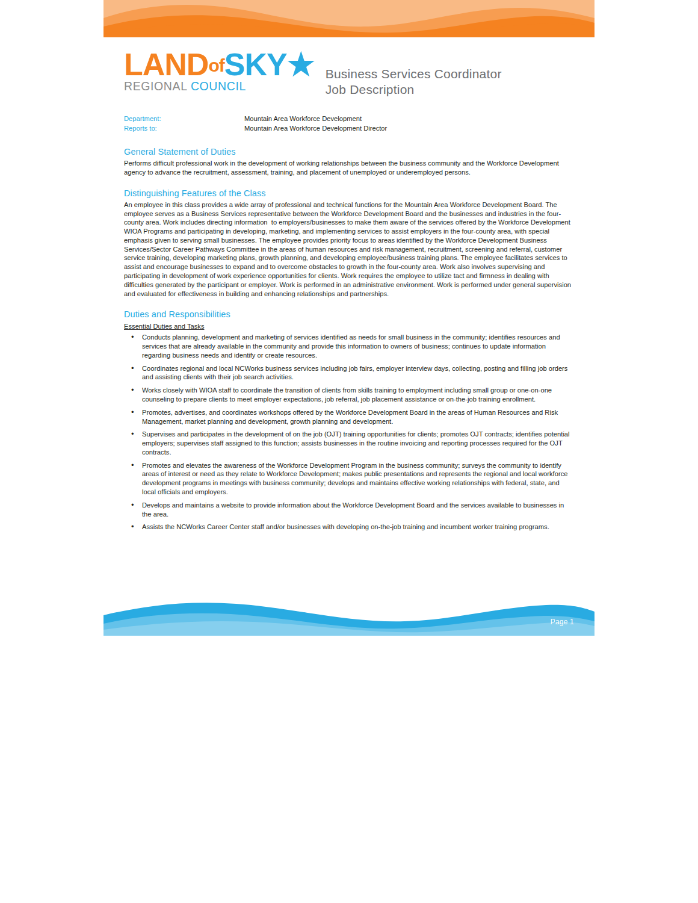LAND of SKY★
REGIONAL COUNCIL
Business Services Coordinator
Job Description
Department:
Mountain Area Workforce Development
Reports to:
Mountain Area Workforce Development Director
General Statement of Duties
Performs difficult professional work in the development of working relationships between the business community and the Workforce Development agency to advance the recruitment, assessment, training, and placement of unemployed or underemployed persons.
Distinguishing Features of the Class
An employee in this class provides a wide array of professional and technical functions for the Mountain Area Workforce Development Board. The employee serves as a Business Services representative between the Workforce Development Board and the businesses and industries in the four-county area. Work includes directing information to employers/businesses to make them aware of the services offered by the Workforce Development WIOA Programs and participating in developing, marketing, and implementing services to assist employers in the four-county area, with special emphasis given to serving small businesses. The employee provides priority focus to areas identified by the Workforce Development Business Services/Sector Career Pathways Committee in the areas of human resources and risk management, recruitment, screening and referral, customer service training, developing marketing plans, growth planning, and developing employee/business training plans. The employee facilitates services to assist and encourage businesses to expand and to overcome obstacles to growth in the four-county area. Work also involves supervising and participating in development of work experience opportunities for clients. Work requires the employee to utilize tact and firmness in dealing with difficulties generated by the participant or employer. Work is performed in an administrative environment. Work is performed under general supervision and evaluated for effectiveness in building and enhancing relationships and partnerships.
Duties and Responsibilities
Essential Duties and Tasks
Conducts planning, development and marketing of services identified as needs for small business in the community; identifies resources and services that are already available in the community and provide this information to owners of business; continues to update information regarding business needs and identify or create resources.
Coordinates regional and local NCWorks business services including job fairs, employer interview days, collecting, posting and filling job orders and assisting clients with their job search activities.
Works closely with WIOA staff to coordinate the transition of clients from skills training to employment including small group or one-on-one counseling to prepare clients to meet employer expectations, job referral, job placement assistance or on-the-job training enrollment.
Promotes, advertises, and coordinates workshops offered by the Workforce Development Board in the areas of Human Resources and Risk Management, market planning and development, growth planning and development.
Supervises and participates in the development of on the job (OJT) training opportunities for clients; promotes OJT contracts; identifies potential employers; supervises staff assigned to this function; assists businesses in the routine invoicing and reporting processes required for the OJT contracts.
Promotes and elevates the awareness of the Workforce Development Program in the business community; surveys the community to identify areas of interest or need as they relate to Workforce Development; makes public presentations and represents the regional and local workforce development programs in meetings with business community; develops and maintains effective working relationships with federal, state, and local officials and employers.
Develops and maintains a website to provide information about the Workforce Development Board and the services available to businesses in the area.
Assists the NCWorks Career Center staff and/or businesses with developing on-the-job training and incumbent worker training programs.
Page 1